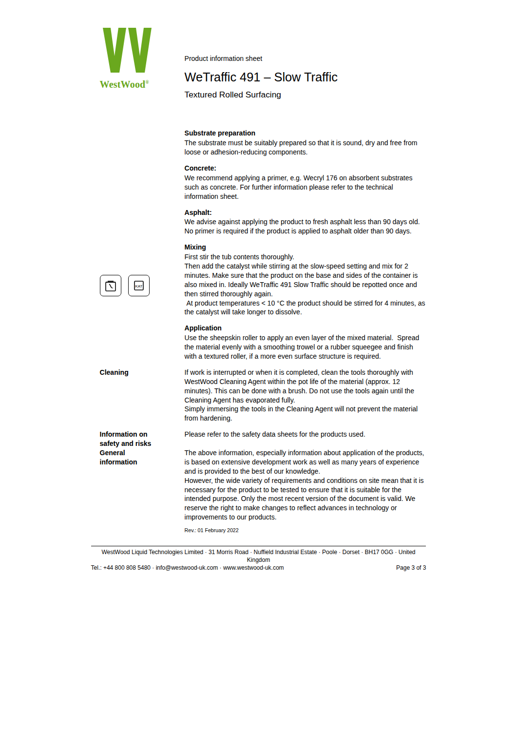WestWood®
Product information sheet
WeTraffic 491 – Slow Traffic
Textured Rolled Surfacing
KAT
Substrate preparation
The substrate must be suitably prepared so that it is sound, dry and free from loose or adhesion-reducing components.
Concrete:
We recommend applying a primer, e.g. Wecryl 176 on absorbent substrates such as concrete. For further information please refer to the technical information sheet.
Asphalt:
We advise against applying the product to fresh asphalt less than 90 days old. No primer is required if the product is applied to asphalt older than 90 days.
Mixing
First stir the tub contents thoroughly.
Then add the catalyst while stirring at the slow-speed setting and mix for 2 minutes. Make sure that the product on the base and sides of the container is also mixed in. Ideally WeTraffic 491 Slow Traffic should be repotted once and then stirred thoroughly again.
At product temperatures < 10 °C the product should be stirred for 4 minutes, as the catalyst will take longer to dissolve.
Application
Use the sheepskin roller to apply an even layer of the mixed material. Spread the material evenly with a smoothing trowel or a rubber squeegee and finish with a textured roller, if a more even surface structure is required.
Cleaning
If work is interrupted or when it is completed, clean the tools thoroughly with WestWood Cleaning Agent within the pot life of the material (approx. 12 minutes). This can be done with a brush. Do not use the tools again until the Cleaning Agent has evaporated fully.
Simply immersing the tools in the Cleaning Agent will not prevent the material from hardening.
Information on safety and risks
Please refer to the safety data sheets for the products used.
General information
The above information, especially information about application of the products, is based on extensive development work as well as many years of experience and is provided to the best of our knowledge.
However, the wide variety of requirements and conditions on site mean that it is necessary for the product to be tested to ensure that it is suitable for the intended purpose. Only the most recent version of the document is valid. We reserve the right to make changes to reflect advances in technology or improvements to our products.
Rev.: 01 February 2022
WestWood Liquid Technologies Limited · 31 Morris Road · Nuffield Industrial Estate · Poole · Dorset · BH17 0GG · United Kingdom
Tel.: +44 800 808 5480 · info@westwood-uk.com · www.westwood-uk.com Page 3 of 3